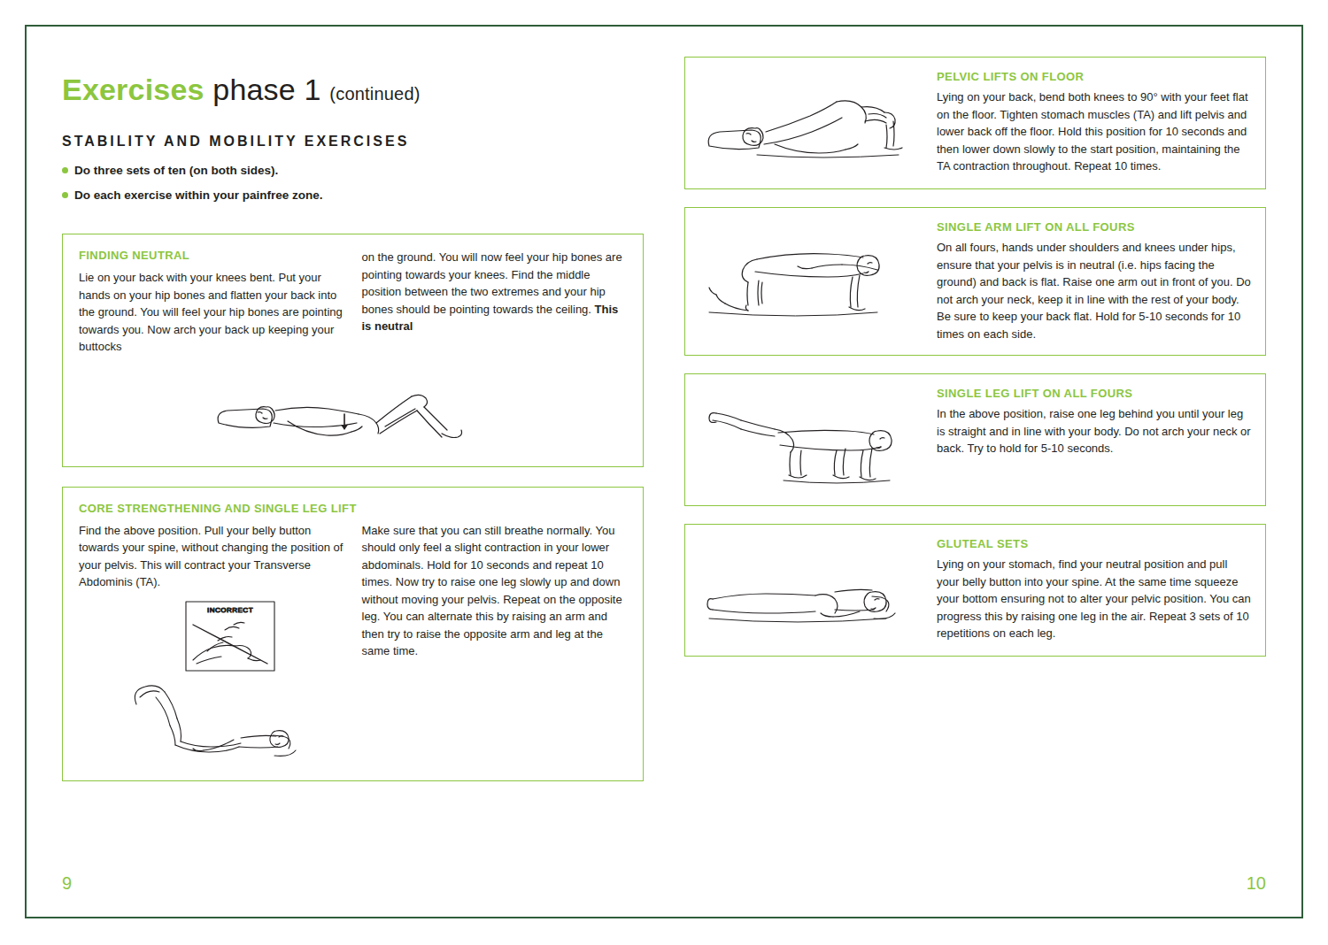Exercises phase 1 (continued)
STABILITY AND MOBILITY EXERCISES
Do three sets of ten (on both sides).
Do each exercise within your painfree zone.
Finding neutral
Lie on your back with your knees bent. Put your hands on your hip bones and flatten your back into the ground. You will feel your hip bones are pointing towards you. Now arch your back up keeping your buttocks
on the ground. You will now feel your hip bones are pointing towards your knees. Find the middle position between the two extremes and your hip bones should be pointing towards the ceiling. This is neutral
Core strengthening and single leg lift
Find the above position. Pull your belly button towards your spine, without changing the position of your pelvis. This will contract your Transverse Abdominis (TA).
INCORRECT
Make sure that you can still breathe normally. You should only feel a slight contraction in your lower abdominals. Hold for 10 seconds and repeat 10 times. Now try to raise one leg slowly up and down without moving your pelvis. Repeat on the opposite leg. You can alternate this by raising an arm and then try to raise the opposite arm and leg at the same time.
9
Pelvic lifts on floor
Lying on your back, bend both knees to 90° with your feet flat on the floor. Tighten stomach muscles (TA) and lift pelvis and lower back off the floor. Hold this position for 10 seconds and then lower down slowly to the start position, maintaining the TA contraction throughout. Repeat 10 times.
Single arm lift on all fours
On all fours, hands under shoulders and knees under hips, ensure that your pelvis is in neutral (i.e. hips facing the ground) and back is flat. Raise one arm out in front of you. Do not arch your neck, keep it in line with the rest of your body. Be sure to keep your back flat. Hold for 5-10 seconds for 10 times on each side.
Single leg lift on all fours
In the above position, raise one leg behind you until your leg is straight and in line with your body. Do not arch your neck or back. Try to hold for 5-10 seconds.
Gluteal sets
Lying on your stomach, find your neutral position and pull your belly button into your spine. At the same time squeeze your bottom ensuring not to alter your pelvic position. You can progress this by raising one leg in the air. Repeat 3 sets of 10 repetitions on each leg.
10